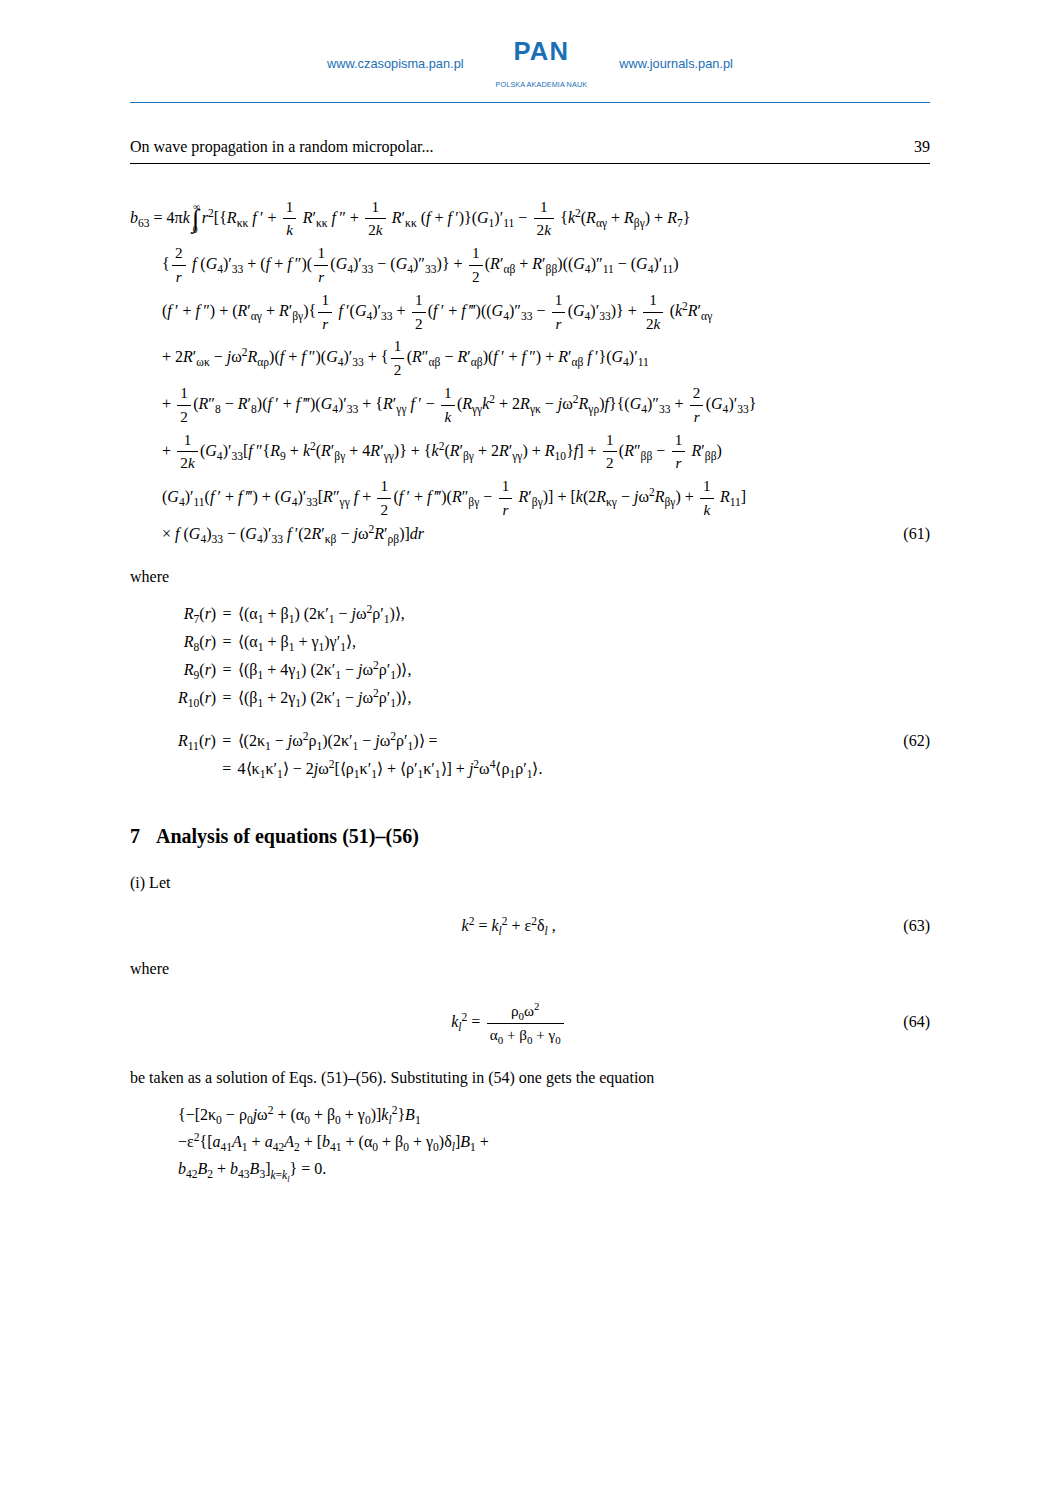www.czasopisma.pan.pl PAN
POLSKA AKADEMIA NAUK www.journals.pan.pl
On wave propagation in a random micropolar... 39
b63 = 4πk∫∞0 r2[{Rκκ f ′ + 1 k R′κκ f ″ + 12k R′κκ (f + f ′)}(G1)′11 − 12k {k2(Rαγ + Rβγ) + R7}
{2 r f (G4)′33 + (f + f ″)(1 r(G4)′33 − (G4)″33)} + 12(R′αβ + R′ββ)((G4)″11 − (G4)′11)
(f ′ + f ″) + (R′αγ + R′βγ){1 r f ′(G4)′33 + 12(f ′ + f ‴)((G4)″33 − 1 r(G4)′33)} + 12k (k2R′αγ
+ 2R′ωκ − jω2Rαρ)(f + f ″)(G4)′33 + {12(R″αβ − R′αβ)(f ′ + f ″) + R′αβ f ′}(G4)′11
+ 12(R″8 − R′8)(f ′ + f ‴)(G4)′33 + {R′γγ f ′ − 1 k(Rγγk2 + 2Rγκ − jω2Rγρ)f}{(G4)″33 + 2 r(G4)′33}
+ 12k(G4)′33[f ″{R9 + k2(R′βγ + 4R′γγ)} + {k2(R′βγ + 2R′γγ) + R10}f] + 12(R″ββ − 1 r R′ββ)
(G4)′11(f ′ + f ‴) + (G4)′33[R″γγ f + 12(f ′ + f ‴)(R″βγ − 1 r R′βγ)] + [k(2Rκγ − jω2Rβγ) + 1 k R11]
× f (G4)33 − (G4)′33 f ′(2R′κβ − jω2R′ρβ)]dr
(61)
where
R7(r)
=
⟨(α1 + β1) (2κ′1 − jω2ρ′1)⟩,
R8(r)
=
⟨(α1 + β1 + γ1)γ′1⟩,
R9(r)
=
⟨(β1 + 4γ1) (2κ′1 − jω2ρ′1)⟩,
R10(r)
=
⟨(β1 + 2γ1) (2κ′1 − jω2ρ′1)⟩,
R11(r)
=
⟨(2κ1 − jω2ρ1)(2κ′1 − jω2ρ′1)⟩ =
=
4⟨κ1κ′1⟩ − 2jω2[⟨ρ1κ′1⟩ + ⟨ρ′1κ′1⟩] + j2ω4⟨ρ1ρ′1⟩.
(62)
7 Analysis of equations (51)–(56)
(i) Let
k2 = kl2 + ε2δl ,
(63)
where
kl2 = ρ0ω2 α0 + β0 + γ0
(64)
be taken as a solution of Eqs. (51)–(56). Substituting in (54) one gets the equation
{−[2κ0 − ρ0jω2 + (α0 + β0 + γ0)]kl2}B1
−ε2{[a41A1 + a42A2 + [b41 + (α0 + β0 + γ0)δl]B1 +
b42B2 + b43B3]k=kl} = 0.